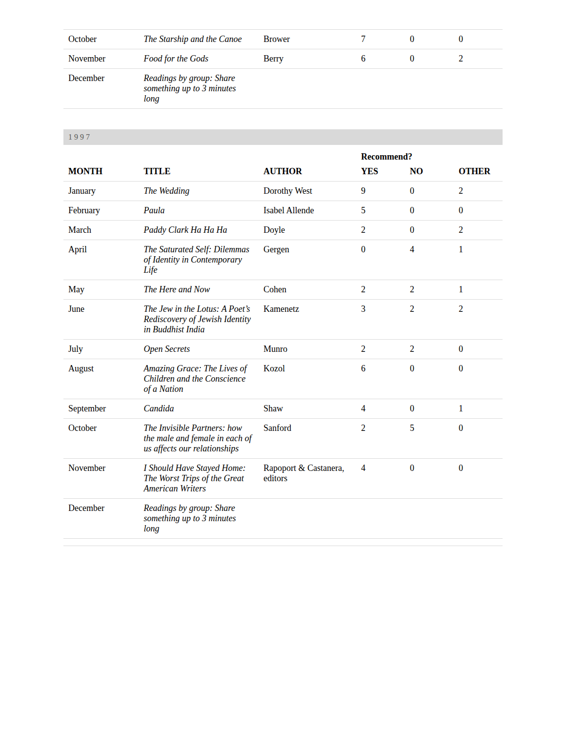| October | The Starship and the Canoe | Brower | 7 | 0 | 0 |
| November | Food for the Gods | Berry | 6 | 0 | 2 |
| December | Readings by group: Share something up to 3 minutes long | | | | |
1997
| | | | Recommend? |
| MONTH | TITLE | AUTHOR | YES | NO | OTHER |
| January | The Wedding | Dorothy West | 9 | 0 | 2 |
| February | Paula | Isabel Allende | 5 | 0 | 0 |
| March | Paddy Clark Ha Ha Ha | Doyle | 2 | 0 | 2 |
| April | The Saturated Self: Dilemmas of Identity in Contemporary Life | Gergen | 0 | 4 | 1 |
| May | The Here and Now | Cohen | 2 | 2 | 1 |
| June | The Jew in the Lotus: A Poet’s Rediscovery of Jewish Identity in Buddhist India | Kamenetz | 3 | 2 | 2 |
| July | Open Secrets | Munro | 2 | 2 | 0 |
| August | Amazing Grace: The Lives of Children and the Conscience of a Nation | Kozol | 6 | 0 | 0 |
| September | Candida | Shaw | 4 | 0 | 1 |
| October | The Invisible Partners: how the male and female in each of us affects our relationships | Sanford | 2 | 5 | 0 |
| November | I Should Have Stayed Home: The Worst Trips of the Great American Writers | Rapoport & Castanera, editors | 4 | 0 | 0 |
| December | Readings by group: Share something up to 3 minutes long | | | | |